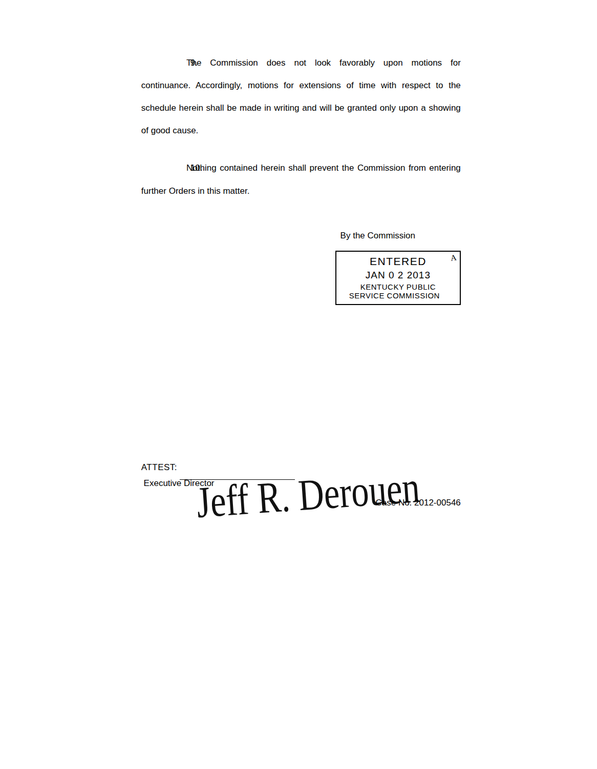9. The Commission does not look favorably upon motions for continuance. Accordingly, motions for extensions of time with respect to the schedule herein shall be made in writing and will be granted only upon a showing of good cause.
10. Nothing contained herein shall prevent the Commission from entering further Orders in this matter.
By the Commission
A
ENTERED
JAN 0 2 2013
KENTUCKY PUBLIC
SERVICE COMMISSION
ATTEST:
Executive Director
Jeff R. Derouen
Case No. 2012-00546